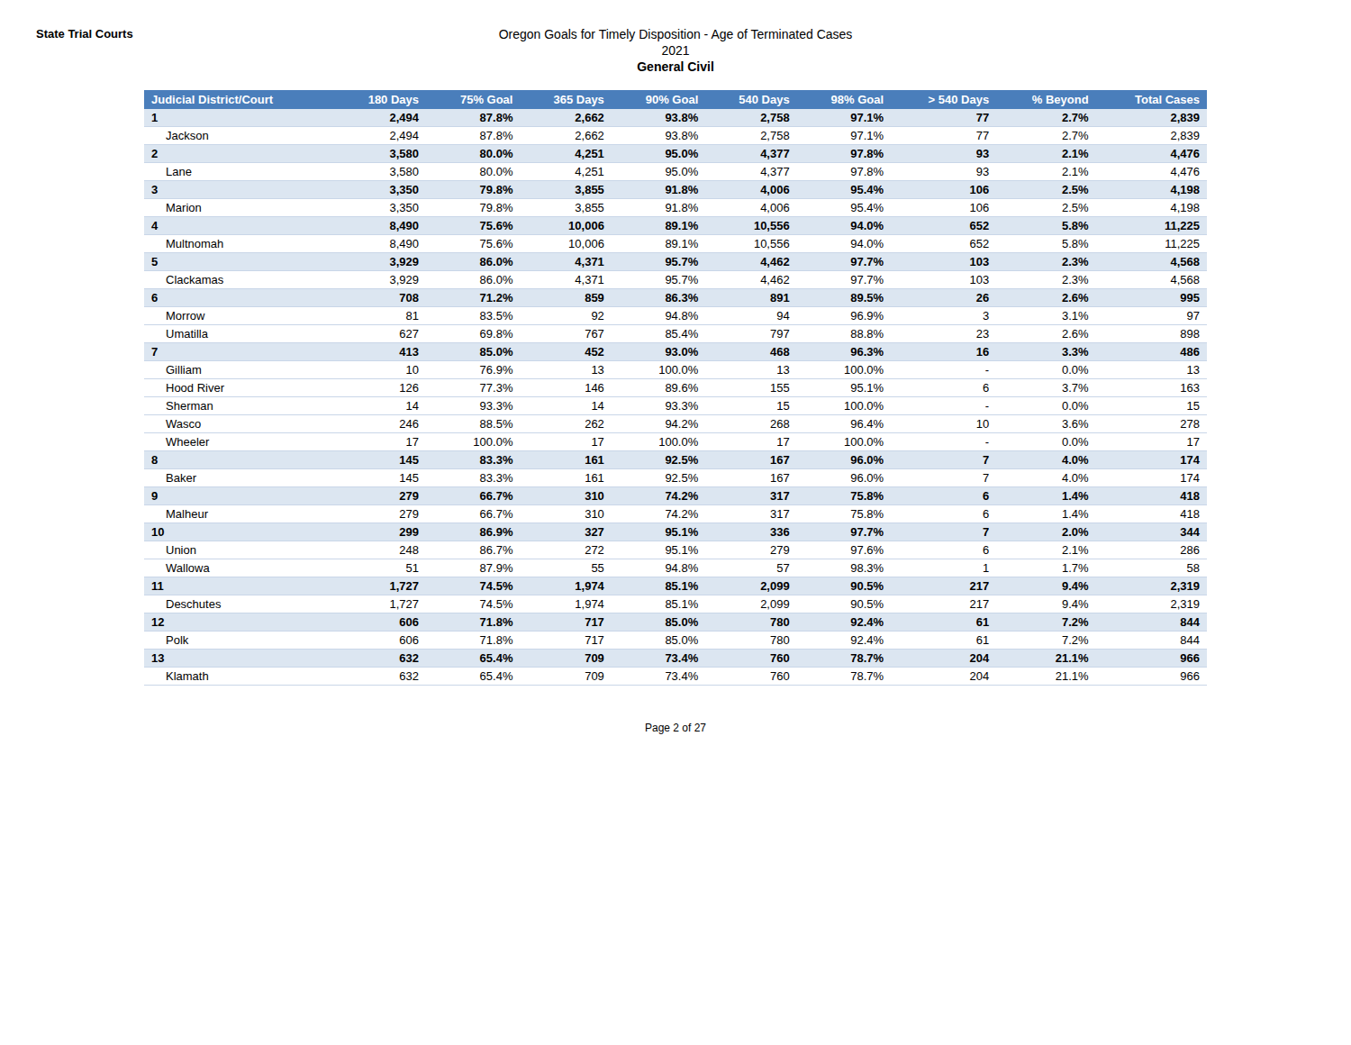State Trial Courts
Oregon Goals for Timely Disposition - Age of Terminated Cases
2021
General Civil
| Judicial District/Court | 180 Days | 75% Goal | 365 Days | 90% Goal | 540 Days | 98% Goal | > 540 Days | % Beyond | Total Cases |
| --- | --- | --- | --- | --- | --- | --- | --- | --- | --- |
| 1 | 2,494 | 87.8% | 2,662 | 93.8% | 2,758 | 97.1% | 77 | 2.7% | 2,839 |
| Jackson | 2,494 | 87.8% | 2,662 | 93.8% | 2,758 | 97.1% | 77 | 2.7% | 2,839 |
| 2 | 3,580 | 80.0% | 4,251 | 95.0% | 4,377 | 97.8% | 93 | 2.1% | 4,476 |
| Lane | 3,580 | 80.0% | 4,251 | 95.0% | 4,377 | 97.8% | 93 | 2.1% | 4,476 |
| 3 | 3,350 | 79.8% | 3,855 | 91.8% | 4,006 | 95.4% | 106 | 2.5% | 4,198 |
| Marion | 3,350 | 79.8% | 3,855 | 91.8% | 4,006 | 95.4% | 106 | 2.5% | 4,198 |
| 4 | 8,490 | 75.6% | 10,006 | 89.1% | 10,556 | 94.0% | 652 | 5.8% | 11,225 |
| Multnomah | 8,490 | 75.6% | 10,006 | 89.1% | 10,556 | 94.0% | 652 | 5.8% | 11,225 |
| 5 | 3,929 | 86.0% | 4,371 | 95.7% | 4,462 | 97.7% | 103 | 2.3% | 4,568 |
| Clackamas | 3,929 | 86.0% | 4,371 | 95.7% | 4,462 | 97.7% | 103 | 2.3% | 4,568 |
| 6 | 708 | 71.2% | 859 | 86.3% | 891 | 89.5% | 26 | 2.6% | 995 |
| Morrow | 81 | 83.5% | 92 | 94.8% | 94 | 96.9% | 3 | 3.1% | 97 |
| Umatilla | 627 | 69.8% | 767 | 85.4% | 797 | 88.8% | 23 | 2.6% | 898 |
| 7 | 413 | 85.0% | 452 | 93.0% | 468 | 96.3% | 16 | 3.3% | 486 |
| Gilliam | 10 | 76.9% | 13 | 100.0% | 13 | 100.0% | - | 0.0% | 13 |
| Hood River | 126 | 77.3% | 146 | 89.6% | 155 | 95.1% | 6 | 3.7% | 163 |
| Sherman | 14 | 93.3% | 14 | 93.3% | 15 | 100.0% | - | 0.0% | 15 |
| Wasco | 246 | 88.5% | 262 | 94.2% | 268 | 96.4% | 10 | 3.6% | 278 |
| Wheeler | 17 | 100.0% | 17 | 100.0% | 17 | 100.0% | - | 0.0% | 17 |
| 8 | 145 | 83.3% | 161 | 92.5% | 167 | 96.0% | 7 | 4.0% | 174 |
| Baker | 145 | 83.3% | 161 | 92.5% | 167 | 96.0% | 7 | 4.0% | 174 |
| 9 | 279 | 66.7% | 310 | 74.2% | 317 | 75.8% | 6 | 1.4% | 418 |
| Malheur | 279 | 66.7% | 310 | 74.2% | 317 | 75.8% | 6 | 1.4% | 418 |
| 10 | 299 | 86.9% | 327 | 95.1% | 336 | 97.7% | 7 | 2.0% | 344 |
| Union | 248 | 86.7% | 272 | 95.1% | 279 | 97.6% | 6 | 2.1% | 286 |
| Wallowa | 51 | 87.9% | 55 | 94.8% | 57 | 98.3% | 1 | 1.7% | 58 |
| 11 | 1,727 | 74.5% | 1,974 | 85.1% | 2,099 | 90.5% | 217 | 9.4% | 2,319 |
| Deschutes | 1,727 | 74.5% | 1,974 | 85.1% | 2,099 | 90.5% | 217 | 9.4% | 2,319 |
| 12 | 606 | 71.8% | 717 | 85.0% | 780 | 92.4% | 61 | 7.2% | 844 |
| Polk | 606 | 71.8% | 717 | 85.0% | 780 | 92.4% | 61 | 7.2% | 844 |
| 13 | 632 | 65.4% | 709 | 73.4% | 760 | 78.7% | 204 | 21.1% | 966 |
| Klamath | 632 | 65.4% | 709 | 73.4% | 760 | 78.7% | 204 | 21.1% | 966 |
Page 2 of 27